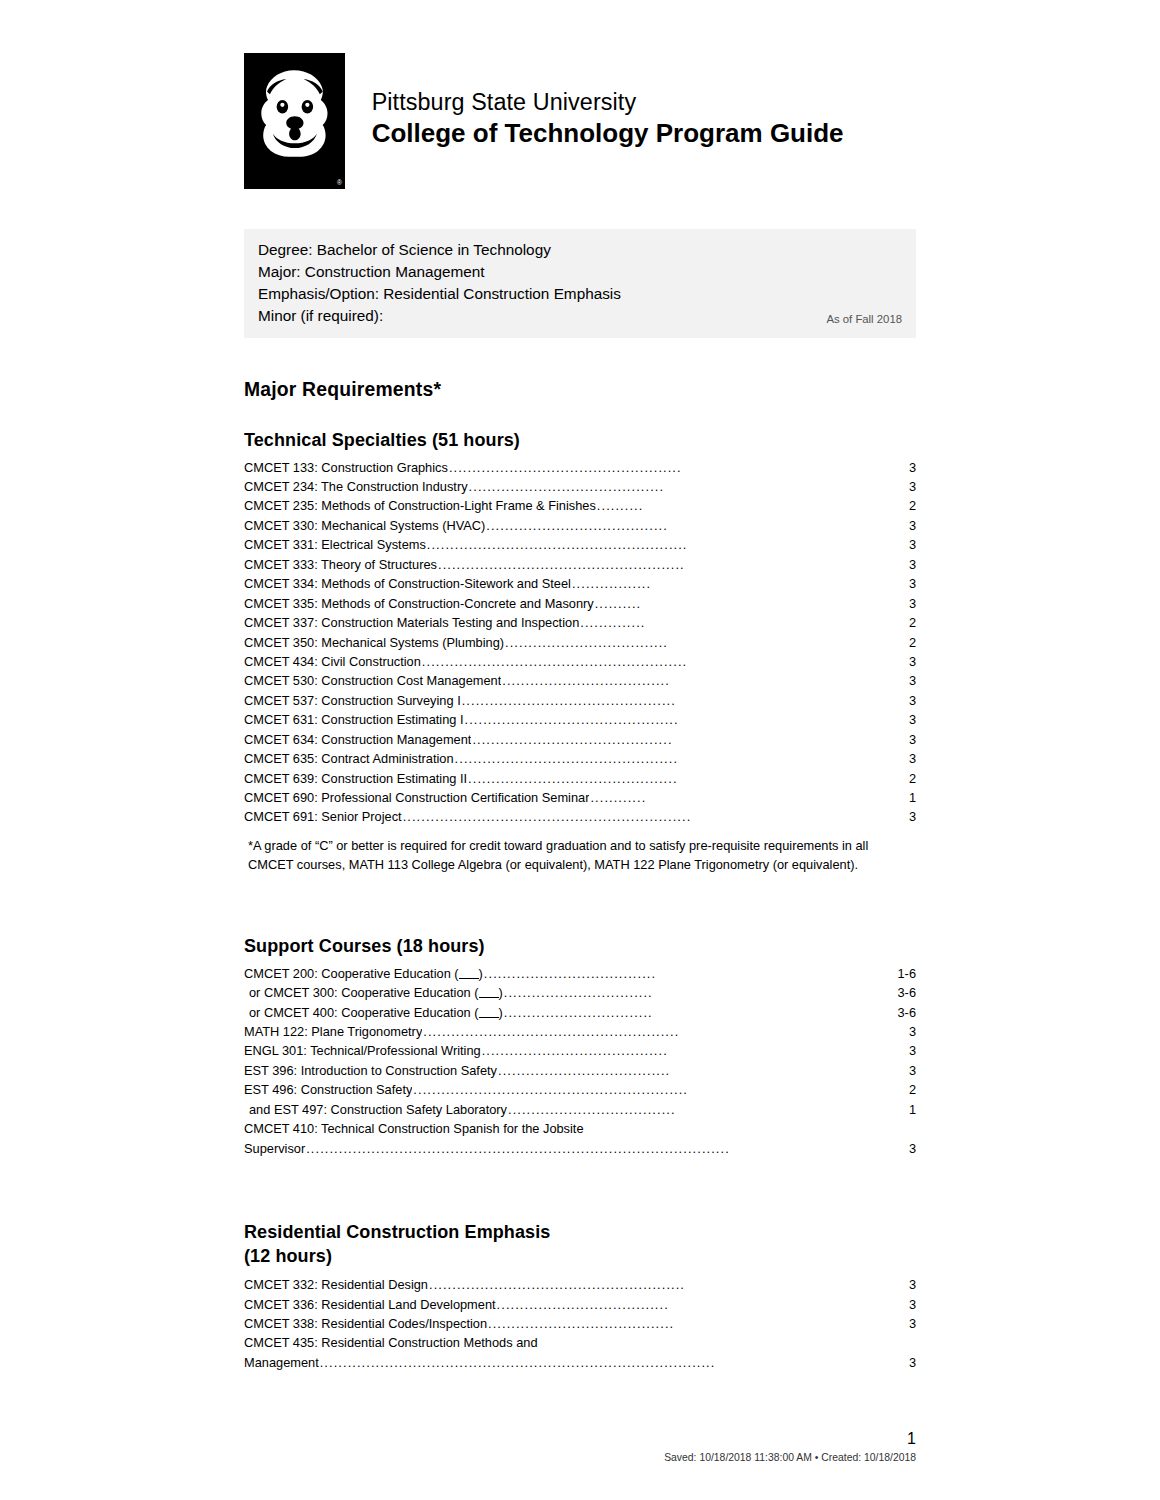®
Pittsburg State University
College of Technology Program Guide
Degree: Bachelor of Science in Technology
Major: Construction Management
Emphasis/Option: Residential Construction Emphasis
Minor (if required): As of Fall 2018
Major Requirements*
Technical Specialties (51 hours)
CMCET 133: Construction Graphics.................................................. 3
CMCET 234: The Construction Industry.......................................... 3
CMCET 235: Methods of Construction-Light Frame & Finishes.......... 2
CMCET 330: Mechanical Systems (HVAC)....................................... 3
CMCET 331: Electrical Systems........................................................ 3
CMCET 333: Theory of Structures..................................................... 3
CMCET 334: Methods of Construction-Sitework and Steel................. 3
CMCET 335: Methods of Construction-Concrete and Masonry.......... 3
CMCET 337: Construction Materials Testing and Inspection.............. 2
CMCET 350: Mechanical Systems (Plumbing)................................... 2
CMCET 434: Civil Construction......................................................... 3
CMCET 530: Construction Cost Management.................................... 3
CMCET 537: Construction Surveying I.............................................. 3
CMCET 631: Construction Estimating I.............................................. 3
CMCET 634: Construction Management........................................... 3
CMCET 635: Contract Administration................................................ 3
CMCET 639: Construction Estimating II............................................. 2
CMCET 690: Professional Construction Certification Seminar............ 1
CMCET 691: Senior Project.............................................................. 3
*A grade of “C” or better is required for credit toward graduation and to satisfy pre-requisite requirements in all CMCET courses, MATH 113 College Algebra (or equivalent), MATH 122 Plane Trigonometry (or equivalent).
Support Courses (18 hours)
CMCET 200: Cooperative Education ( )..................................... 1-6
or CMCET 300: Cooperative Education ( )................................ 3-6
or CMCET 400: Cooperative Education ( )................................ 3-6
MATH 122: Plane Trigonometry....................................................... 3
ENGL 301: Technical/Professional Writing........................................ 3
EST 396: Introduction to Construction Safety..................................... 3
EST 496: Construction Safety........................................................... 2
and EST 497: Construction Safety Laboratory.................................... 1
CMCET 410: Technical Construction Spanish for the Jobsite Supervisor........................................................................................... 3
Residential Construction Emphasis
(12 hours)
CMCET 332: Residential Design....................................................... 3
CMCET 336: Residential Land Development..................................... 3
CMCET 338: Residential Codes/Inspection........................................ 3
CMCET 435: Residential Construction Methods and Management..................................................................................... 3
1
Saved: 10/18/2018 11:38:00 AM • Created: 10/18/2018